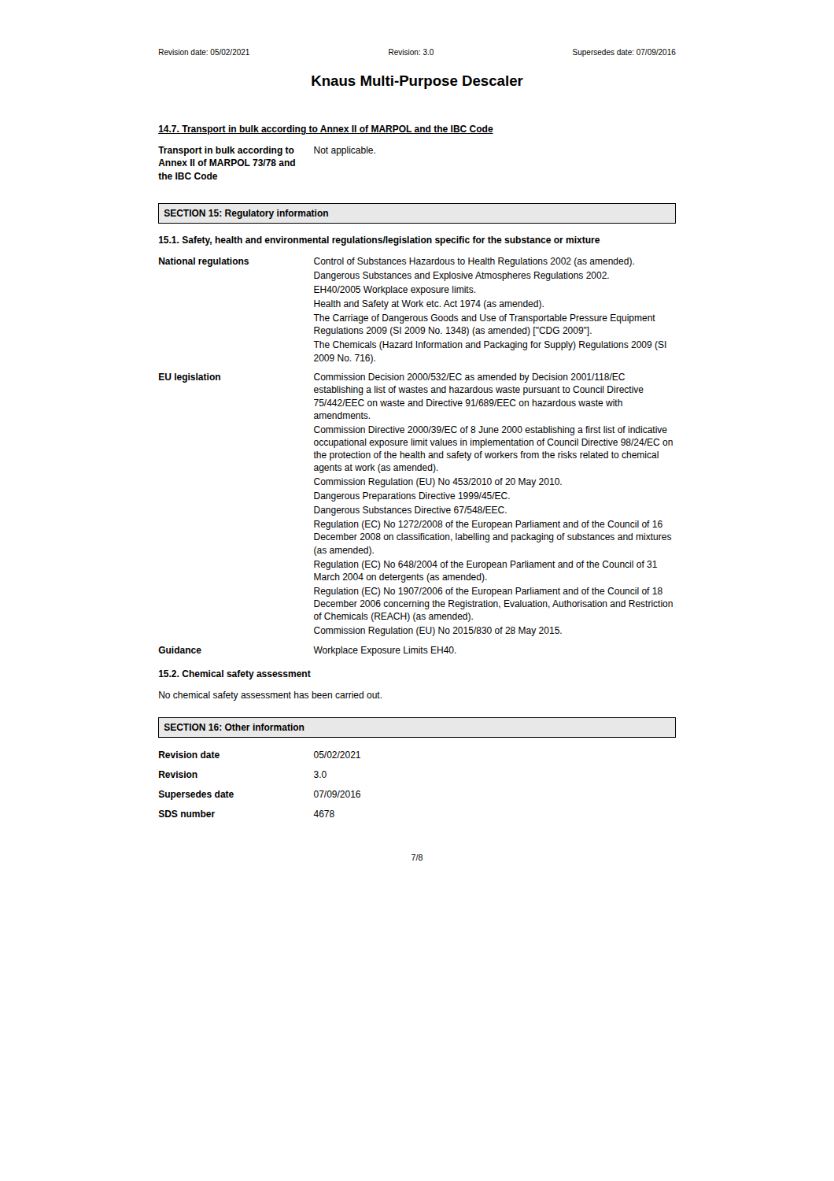Revision date: 05/02/2021 Revision: 3.0 Supersedes date: 07/09/2016
Knaus Multi-Purpose Descaler
14.7. Transport in bulk according to Annex II of MARPOL and the IBC Code
| Transport in bulk according to Annex II of MARPOL 73/78 and the IBC Code | Not applicable. |
SECTION 15: Regulatory information
15.1. Safety, health and environmental regulations/legislation specific for the substance or mixture
| National regulations | Control of Substances Hazardous to Health Regulations 2002 (as amended). Dangerous Substances and Explosive Atmospheres Regulations 2002. EH40/2005 Workplace exposure limits. Health and Safety at Work etc. Act 1974 (as amended). The Carriage of Dangerous Goods and Use of Transportable Pressure Equipment Regulations 2009 (SI 2009 No. 1348) (as amended) ["CDG 2009"]. The Chemicals (Hazard Information and Packaging for Supply) Regulations 2009 (SI 2009 No. 716). |
| EU legislation | Commission Decision 2000/532/EC as amended by Decision 2001/118/EC establishing a list of wastes and hazardous waste pursuant to Council Directive 75/442/EEC on waste and Directive 91/689/EEC on hazardous waste with amendments. Commission Directive 2000/39/EC of 8 June 2000 establishing a first list of indicative occupational exposure limit values in implementation of Council Directive 98/24/EC on the protection of the health and safety of workers from the risks related to chemical agents at work (as amended). Commission Regulation (EU) No 453/2010 of 20 May 2010. Dangerous Preparations Directive 1999/45/EC. Dangerous Substances Directive 67/548/EEC. Regulation (EC) No 1272/2008 of the European Parliament and of the Council of 16 December 2008 on classification, labelling and packaging of substances and mixtures (as amended). Regulation (EC) No 648/2004 of the European Parliament and of the Council of 31 March 2004 on detergents (as amended). Regulation (EC) No 1907/2006 of the European Parliament and of the Council of 18 December 2006 concerning the Registration, Evaluation, Authorisation and Restriction of Chemicals (REACH) (as amended). Commission Regulation (EU) No 2015/830 of 28 May 2015. |
| Guidance | Workplace Exposure Limits EH40. |
15.2. Chemical safety assessment
No chemical safety assessment has been carried out.
SECTION 16: Other information
| Revision date | 05/02/2021 |
| Revision | 3.0 |
| Supersedes date | 07/09/2016 |
| SDS number | 4678 |
7/8